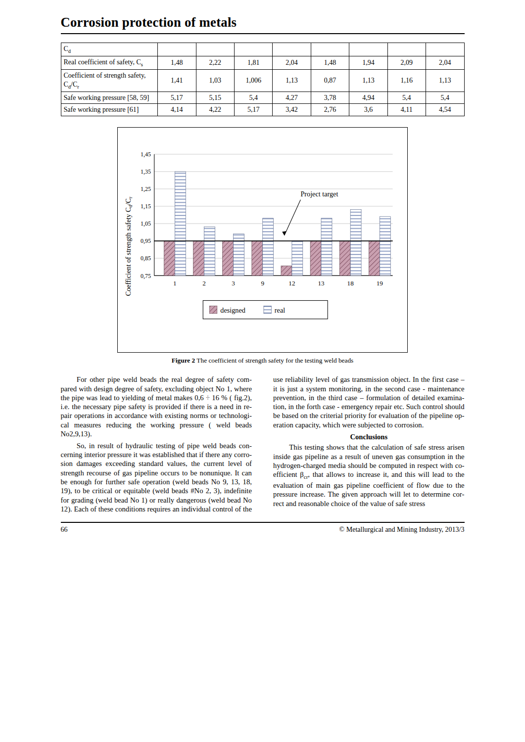Corrosion protection of metals
| C d | | | | | | | | |
| Real coefficient of safety, C s | 1,48 | 2,22 | 1,81 | 2,04 | 1,48 | 1,94 | 2,09 | 2,04 |
| Coefficient of strength safety, C d /C r | 1,41 | 1,03 | 1,006 | 1,13 | 0,87 | 1,13 | 1,16 | 1,13 |
| Safe working pressure [58, 59] | 5,17 | 5,15 | 5,4 | 4,27 | 3,78 | 4,94 | 5,4 | 5,4 |
| Safe working pressure [61] | 4,14 | 4,22 | 5,17 | 3,42 | 2,76 | 3,6 | 4,11 | 4,54 |
Coefficient of strength safety Cd/Cr 1,45 1,35 1,25 1,15 1,05 0,95 0,85 0,75 Project target 1 2 3 9 12 13 18 19 designed real
Figure 2 The coefficient of strength safety for the testing weld beads
For other pipe weld beads the real degree of safety compared with design degree of safety, excluding object No 1, where the pipe was lead to yielding of metal makes 0,6 ÷ 16 % ( fig.2), i.e. the necessary pipe safety is provided if there is a need in repair operations in accordance with existing norms or technological measures reducing the working pressure ( weld beads No2,9,13).
So, in result of hydraulic testing of pipe weld beads concerning interior pressure it was established that if there any corrosion damages exceeding standard values, the current level of strength recourse of gas pipeline occurs to be nonunique. It can be enough for further safe operation (weld beads No 9, 13, 18, 19), to be critical or equitable (weld beads #No 2, 3), indefinite for grading (weld bead No 1) or really dangerous (weld bead No 12). Each of these conditions requires an individual control of the use reliability level of gas transmission object. In the first case – it is just a system monitoring, in the second case - maintenance prevention, in the third case – formulation of detailed examination, in the forth case - emergency repair etc. Such control should be based on the criterial priority for evaluation of the pipeline operation capacity, which were subjected to corrosion.
Conclusions
This testing shows that the calculation of safe stress arisen inside gas pipeline as a result of uneven gas consumption in the hydrogen-charged media should be computed in respect with coefficient βcr, that allows to increase it, and this will lead to the evaluation of main gas pipeline coefficient of flow due to the pressure increase. The given approach will let to determine correct and reasonable choice of the value of safe stress
66 © Metallurgical and Mining Industry, 2013/3